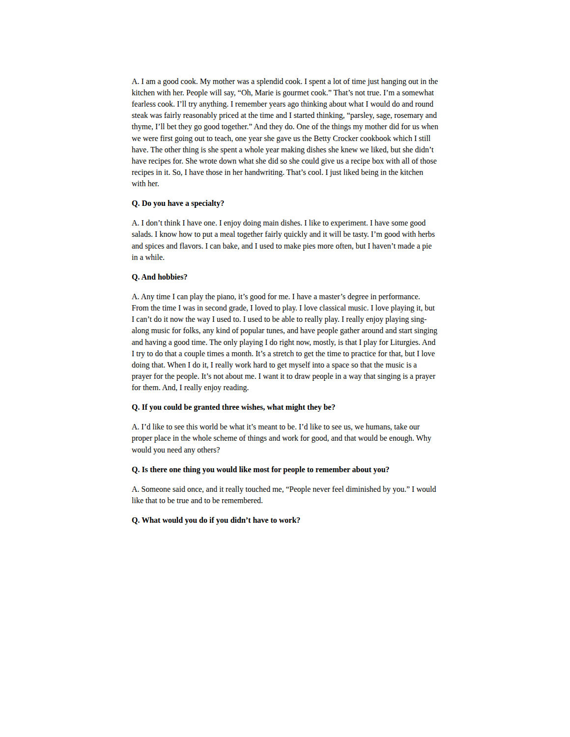A. I am a good cook. My mother was a splendid cook. I spent a lot of time just hanging out in the kitchen with her. People will say, “Oh, Marie is gourmet cook.” That’s not true. I’m a somewhat fearless cook. I’ll try anything. I remember years ago thinking about what I would do and round steak was fairly reasonably priced at the time and I started thinking, “parsley, sage, rosemary and thyme, I’ll bet they go good together.” And they do. One of the things my mother did for us when we were first going out to teach, one year she gave us the Betty Crocker cookbook which I still have. The other thing is she spent a whole year making dishes she knew we liked, but she didn’t have recipes for. She wrote down what she did so she could give us a recipe box with all of those recipes in it. So, I have those in her handwriting. That’s cool. I just liked being in the kitchen with her.
Q. Do you have a specialty?
A. I don’t think I have one. I enjoy doing main dishes. I like to experiment. I have some good salads. I know how to put a meal together fairly quickly and it will be tasty. I’m good with herbs and spices and flavors. I can bake, and I used to make pies more often, but I haven’t made a pie in a while.
Q. And hobbies?
A. Any time I can play the piano, it’s good for me. I have a master’s degree in performance. From the time I was in second grade, I loved to play. I love classical music. I love playing it, but I can’t do it now the way I used to. I used to be able to really play. I really enjoy playing sing-along music for folks, any kind of popular tunes, and have people gather around and start singing and having a good time. The only playing I do right now, mostly, is that I play for Liturgies. And I try to do that a couple times a month. It’s a stretch to get the time to practice for that, but I love doing that. When I do it, I really work hard to get myself into a space so that the music is a prayer for the people. It’s not about me. I want it to draw people in a way that singing is a prayer for them. And, I really enjoy reading.
Q. If you could be granted three wishes, what might they be?
A. I’d like to see this world be what it’s meant to be. I’d like to see us, we humans, take our proper place in the whole scheme of things and work for good, and that would be enough. Why would you need any others?
Q. Is there one thing you would like most for people to remember about you?
A. Someone said once, and it really touched me, “People never feel diminished by you.” I would like that to be true and to be remembered.
Q. What would you do if you didn’t have to work?